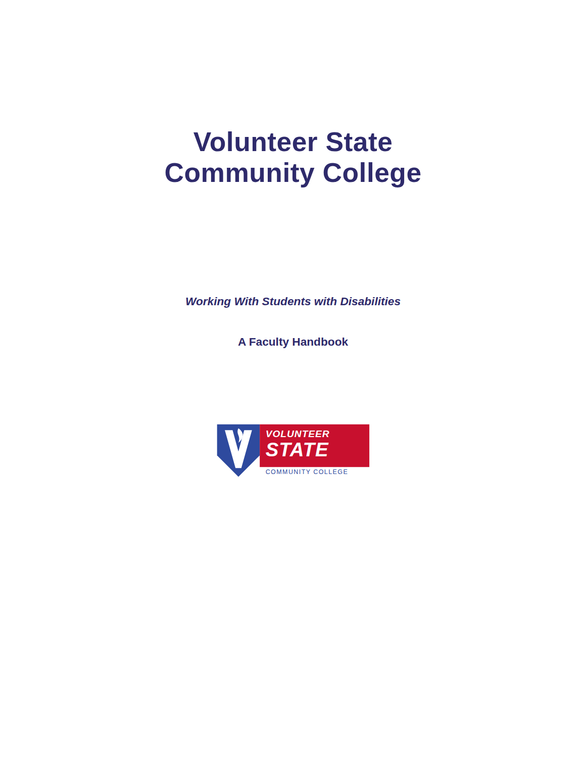Volunteer State
Community College
Working With Students with Disabilities
A Faculty Handbook
VOLUNTEER STATE COMMUNITY COLLEGE